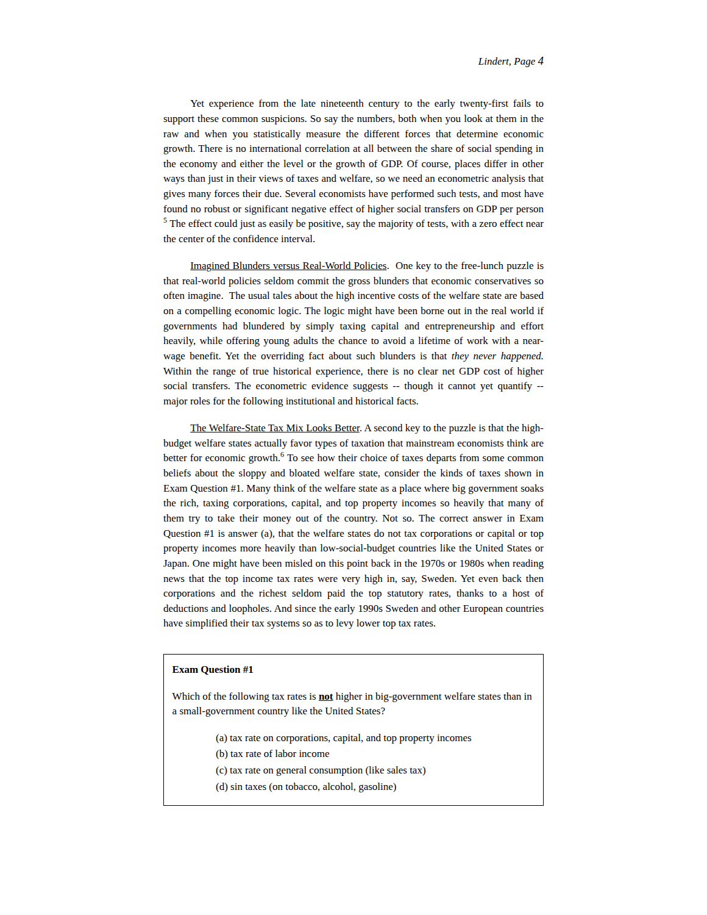Lindert, Page 4
Yet experience from the late nineteenth century to the early twenty-first fails to support these common suspicions. So say the numbers, both when you look at them in the raw and when you statistically measure the different forces that determine economic growth. There is no international correlation at all between the share of social spending in the economy and either the level or the growth of GDP. Of course, places differ in other ways than just in their views of taxes and welfare, so we need an econometric analysis that gives many forces their due. Several economists have performed such tests, and most have found no robust or significant negative effect of higher social transfers on GDP per person 5 The effect could just as easily be positive, say the majority of tests, with a zero effect near the center of the confidence interval.
Imagined Blunders versus Real-World Policies. One key to the free-lunch puzzle is that real-world policies seldom commit the gross blunders that economic conservatives so often imagine. The usual tales about the high incentive costs of the welfare state are based on a compelling economic logic. The logic might have been borne out in the real world if governments had blundered by simply taxing capital and entrepreneurship and effort heavily, while offering young adults the chance to avoid a lifetime of work with a near-wage benefit. Yet the overriding fact about such blunders is that they never happened. Within the range of true historical experience, there is no clear net GDP cost of higher social transfers. The econometric evidence suggests -- though it cannot yet quantify -- major roles for the following institutional and historical facts.
The Welfare-State Tax Mix Looks Better. A second key to the puzzle is that the high-budget welfare states actually favor types of taxation that mainstream economists think are better for economic growth.6 To see how their choice of taxes departs from some common beliefs about the sloppy and bloated welfare state, consider the kinds of taxes shown in Exam Question #1. Many think of the welfare state as a place where big government soaks the rich, taxing corporations, capital, and top property incomes so heavily that many of them try to take their money out of the country. Not so. The correct answer in Exam Question #1 is answer (a), that the welfare states do not tax corporations or capital or top property incomes more heavily than low-social-budget countries like the United States or Japan. One might have been misled on this point back in the 1970s or 1980s when reading news that the top income tax rates were very high in, say, Sweden. Yet even back then corporations and the richest seldom paid the top statutory rates, thanks to a host of deductions and loopholes. And since the early 1990s Sweden and other European countries have simplified their tax systems so as to levy lower top tax rates.
Exam Question #1
Which of the following tax rates is not higher in big-government welfare states than in a small-government country like the United States?
(a) tax rate on corporations, capital, and top property incomes
(b) tax rate of labor income
(c) tax rate on general consumption (like sales tax)
(d) sin taxes (on tobacco, alcohol, gasoline)